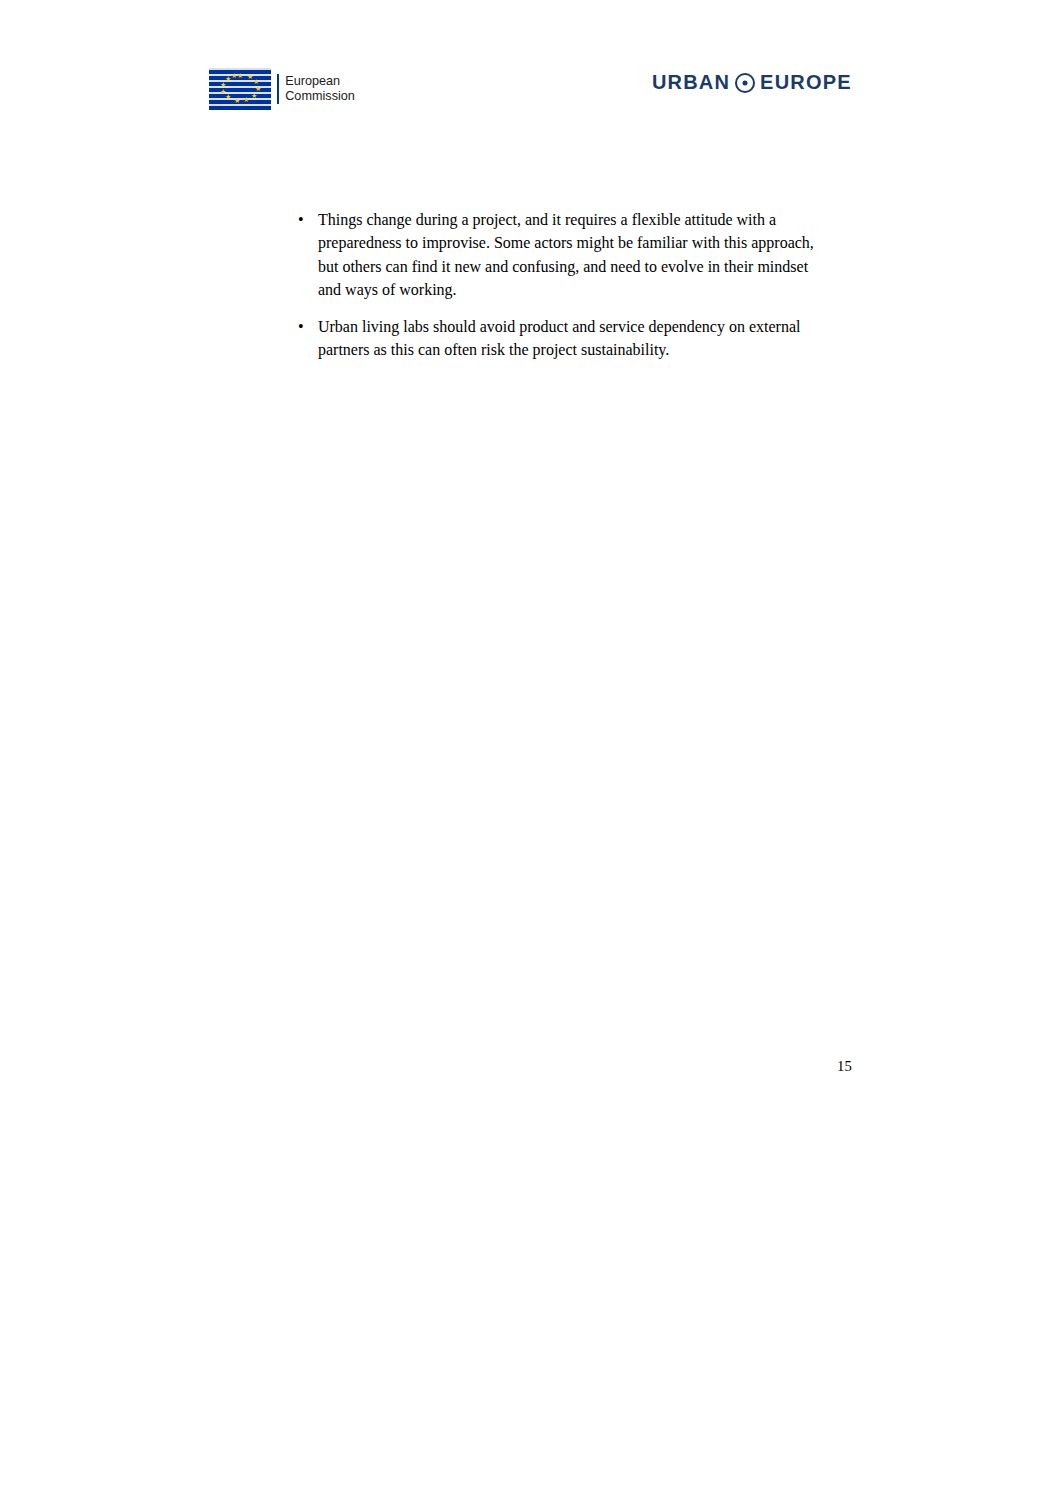★ ★ ★ ★ ★ ★ ★ ★ ★ ★ ★ ★
European Commission
URBAN EUROPE
Things change during a project, and it requires a flexible attitude with a preparedness to improvise. Some actors might be familiar with this approach, but others can find it new and confusing, and need to evolve in their mindset and ways of working.
Urban living labs should avoid product and service dependency on external partners as this can often risk the project sustainability.
15